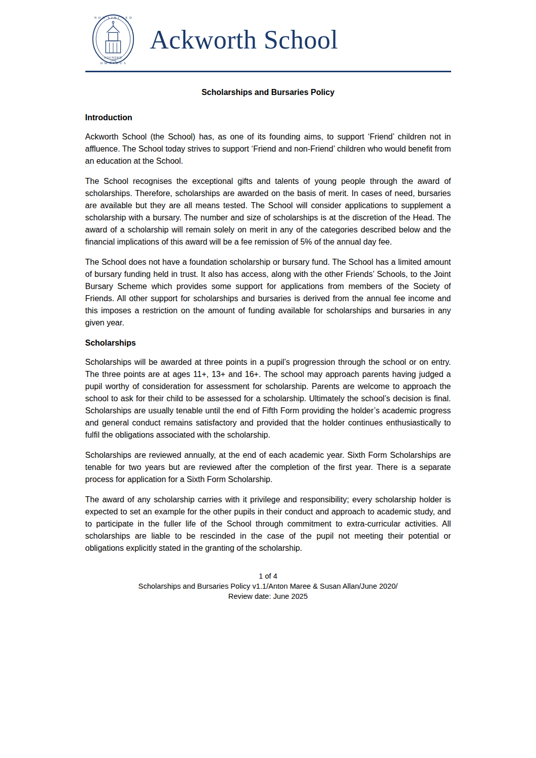N O N S I B I S E D O M N I B U S FOUNDED 1779
Ackworth School
Scholarships and Bursaries Policy
Introduction
Ackworth School (the School) has, as one of its founding aims, to support ‘Friend’ children not in affluence. The School today strives to support ‘Friend and non-Friend’ children who would benefit from an education at the School.
The School recognises the exceptional gifts and talents of young people through the award of scholarships. Therefore, scholarships are awarded on the basis of merit. In cases of need, bursaries are available but they are all means tested. The School will consider applications to supplement a scholarship with a bursary. The number and size of scholarships is at the discretion of the Head. The award of a scholarship will remain solely on merit in any of the categories described below and the financial implications of this award will be a fee remission of 5% of the annual day fee.
The School does not have a foundation scholarship or bursary fund. The School has a limited amount of bursary funding held in trust. It also has access, along with the other Friends’ Schools, to the Joint Bursary Scheme which provides some support for applications from members of the Society of Friends. All other support for scholarships and bursaries is derived from the annual fee income and this imposes a restriction on the amount of funding available for scholarships and bursaries in any given year.
Scholarships
Scholarships will be awarded at three points in a pupil’s progression through the school or on entry. The three points are at ages 11+, 13+ and 16+. The school may approach parents having judged a pupil worthy of consideration for assessment for scholarship. Parents are welcome to approach the school to ask for their child to be assessed for a scholarship. Ultimately the school’s decision is final. Scholarships are usually tenable until the end of Fifth Form providing the holder’s academic progress and general conduct remains satisfactory and provided that the holder continues enthusiastically to fulfil the obligations associated with the scholarship.
Scholarships are reviewed annually, at the end of each academic year. Sixth Form Scholarships are tenable for two years but are reviewed after the completion of the first year. There is a separate process for application for a Sixth Form Scholarship.
The award of any scholarship carries with it privilege and responsibility; every scholarship holder is expected to set an example for the other pupils in their conduct and approach to academic study, and to participate in the fuller life of the School through commitment to extra-curricular activities. All scholarships are liable to be rescinded in the case of the pupil not meeting their potential or obligations explicitly stated in the granting of the scholarship.
1 of 4
Scholarships and Bursaries Policy v1.1/Anton Maree & Susan Allan/June 2020/
Review date: June 2025